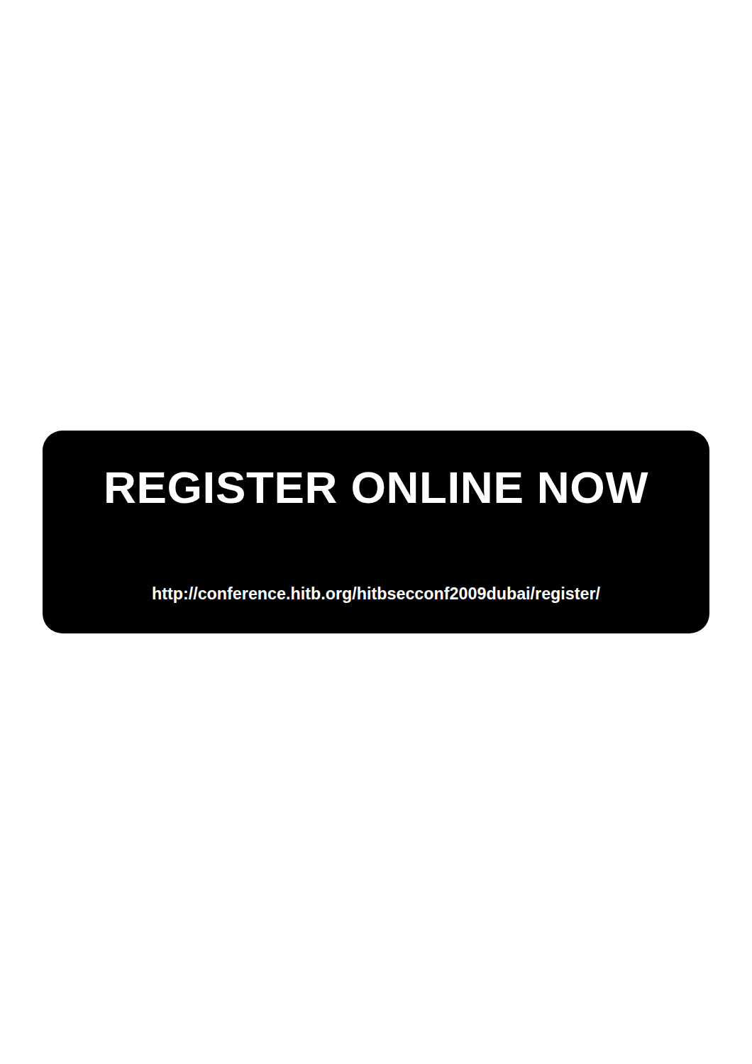REGISTER ONLINE NOW
http://conference.hitb.org/hitbsecconf2009dubai/register/